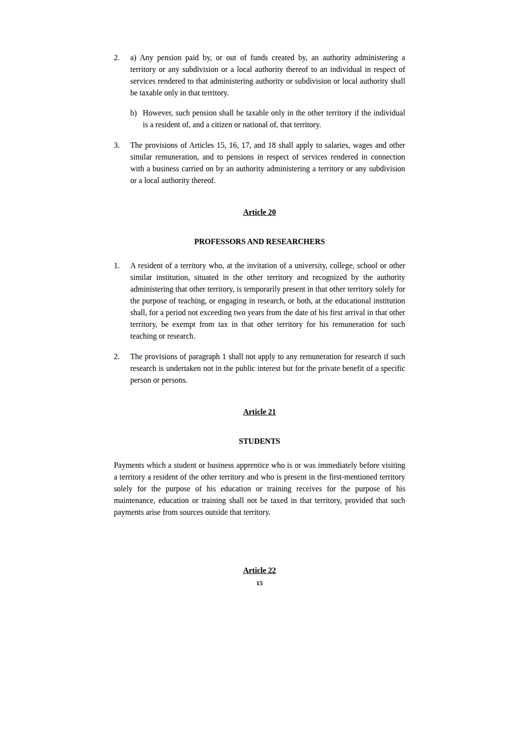2. a) Any pension paid by, or out of funds created by, an authority administering a territory or any subdivision or a local authority thereof to an individual in respect of services rendered to that administering authority or subdivision or local authority shall be taxable only in that territory.
b) However, such pension shall be taxable only in the other territory if the individual is a resident of, and a citizen or national of, that territory.
3. The provisions of Articles 15, 16, 17, and 18 shall apply to salaries, wages and other similar remuneration, and to pensions in respect of services rendered in connection with a business carried on by an authority administering a territory or any subdivision or a local authority thereof.
Article 20
PROFESSORS AND RESEARCHERS
1. A resident of a territory who, at the invitation of a university, college, school or other similar institution, situated in the other territory and recognized by the authority administering that other territory, is temporarily present in that other territory solely for the purpose of teaching, or engaging in research, or both, at the educational institution shall, for a period not exceeding two years from the date of his first arrival in that other territory, be exempt from tax in that other territory for his remuneration for such teaching or research.
2. The provisions of paragraph 1 shall not apply to any remuneration for research if such research is undertaken not in the public interest but for the private benefit of a specific person or persons.
Article 21
STUDENTS
Payments which a student or business apprentice who is or was immediately before visiting a territory a resident of the other territory and who is present in the first-mentioned territory solely for the purpose of his education or training receives for the purpose of his maintenance, education or training shall not be taxed in that territory, provided that such payments arise from sources outside that territory.
Article 22
15